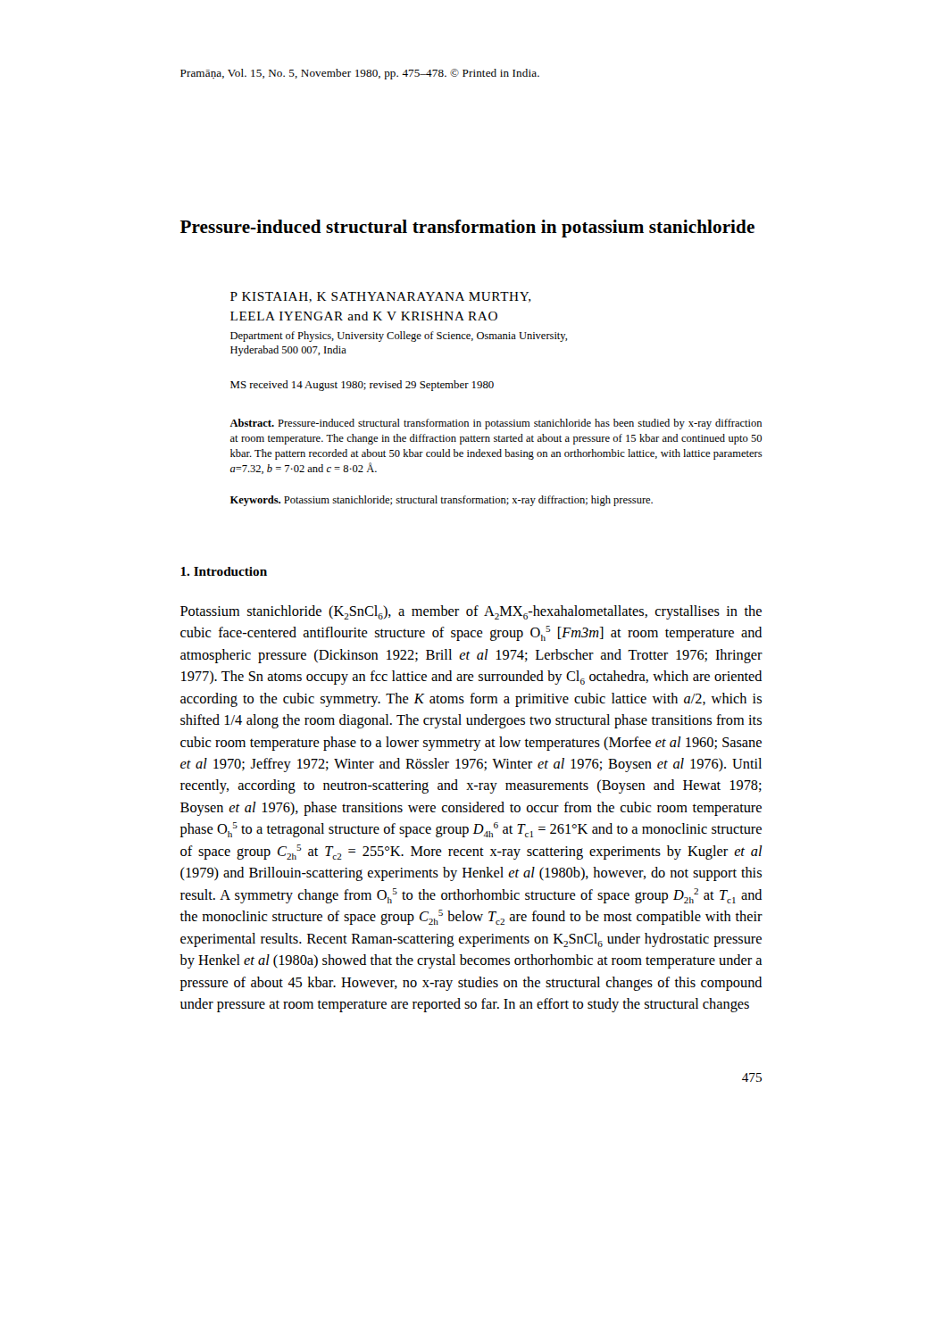Pramāṇa, Vol. 15, No. 5, November 1980, pp. 475–478. © Printed in India.
Pressure-induced structural transformation in potassium stanichloride
P KISTAIAH, K SATHYANARAYANA MURTHY,
LEELA IYENGAR and K V KRISHNA RAO
Department of Physics, University College of Science, Osmania University,
Hyderabad 500 007, India
MS received 14 August 1980; revised 29 September 1980
Abstract. Pressure-induced structural transformation in potassium stanichloride has been studied by x-ray diffraction at room temperature. The change in the diffraction pattern started at about a pressure of 15 kbar and continued upto 50 kbar. The pattern recorded at about 50 kbar could be indexed basing on an orthorhombic lattice, with lattice parameters a=7.32, b = 7·02 and c = 8·02 Å.
Keywords. Potassium stanichloride; structural transformation; x-ray diffraction; high pressure.
1. Introduction
Potassium stanichloride (K2SnCl6), a member of A2MX6-hexahalometallates, crystallises in the cubic face-centered antiflourite structure of space group Oh5 [Fm3m] at room temperature and atmospheric pressure (Dickinson 1922; Brill et al 1974; Lerbscher and Trotter 1976; Ihringer 1977). The Sn atoms occupy an fcc lattice and are surrounded by Cl6 octahedra, which are oriented according to the cubic symmetry. The K atoms form a primitive cubic lattice with a/2, which is shifted 1/4 along the room diagonal. The crystal undergoes two structural phase transitions from its cubic room temperature phase to a lower symmetry at low temperatures (Morfee et al 1960; Sasane et al 1970; Jeffrey 1972; Winter and Rössler 1976; Winter et al 1976; Boysen et al 1976). Until recently, according to neutron-scattering and x-ray measurements (Boysen and Hewat 1978; Boysen et al 1976), phase transitions were considered to occur from the cubic room temperature phase Oh5 to a tetragonal structure of space group D4h6 at Tc1 = 261°K and to a monoclinic structure of space group C2h5 at Tc2 = 255°K. More recent x-ray scattering experiments by Kugler et al (1979) and Brillouin-scattering experiments by Henkel et al (1980b), however, do not support this result. A symmetry change from Oh5 to the orthorhombic structure of space group D2h2 at Tc1 and the monoclinic structure of space group C2h5 below Tc2 are found to be most compatible with their experimental results. Recent Raman-scattering experiments on K2SnCl6 under hydrostatic pressure by Henkel et al (1980a) showed that the crystal becomes orthorhombic at room temperature under a pressure of about 45 kbar. However, no x-ray studies on the structural changes of this compound under pressure at room temperature are reported so far. In an effort to study the structural changes
475